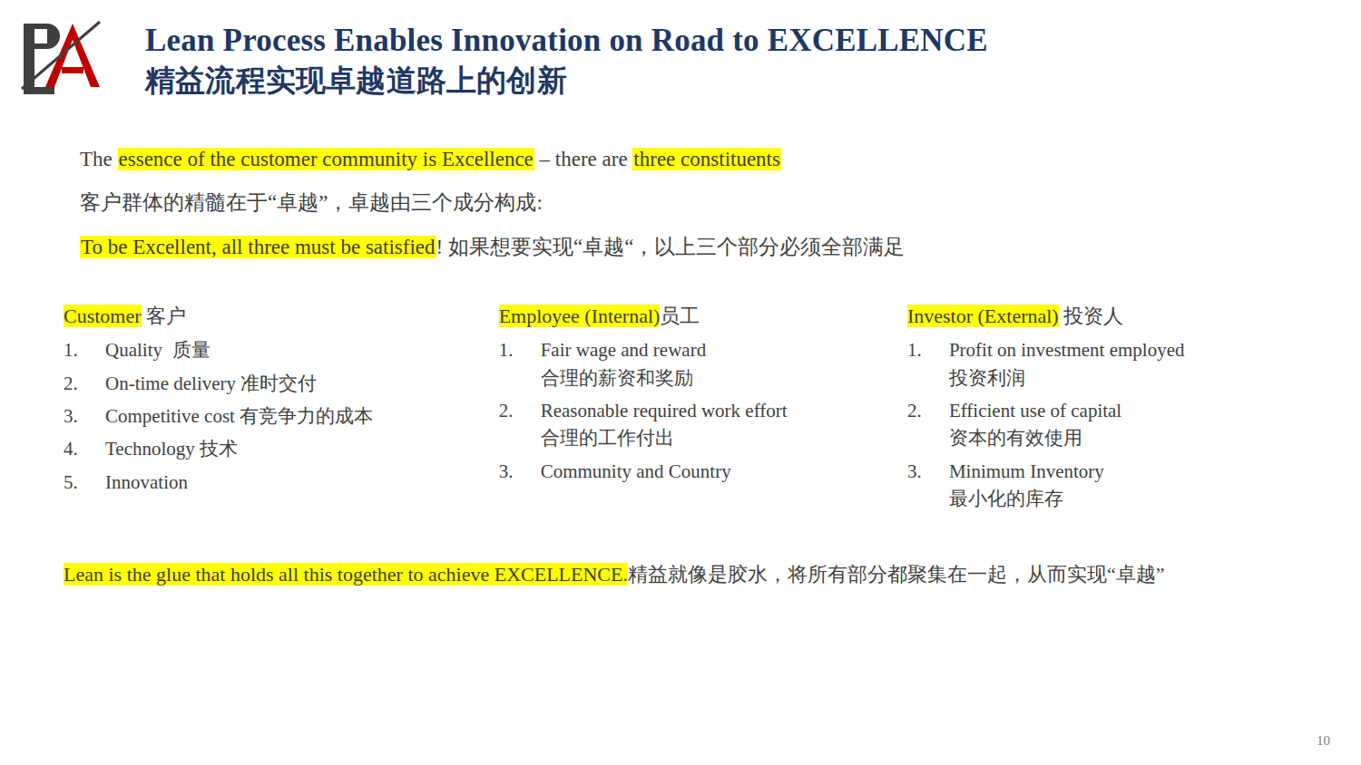Lean Process Enables Innovation on Road to EXCELLENCE 精益流程实现卓越道路上的创新
The essence of the customer community is Excellence – there are three constituents
客户群体的精髓在于“卓越”，卓越由三个成分构成:
To be Excellent, all three must be satisfied! 如果想要实现“卓越“，以上三个部分必须全部满足
Customer 客户
Quality 质量
On-time delivery 准时交付
Competitive cost 有竞争力的成本
Technology 技术
Innovation
Employee (Internal) 员工
Fair wage and reward合理的薪资和奖励
Reasonable required work effort合理的工作付出
Community and Country
Investor (External) 投资人
Profit on investment employed投资利润
Efficient use of capital资本的有效使用
Minimum Inventory最小化的库存
Lean is the glue that holds all this together to achieve EXCELLENCE. 精益就像是胶水，将所有部分都聚集在一起，从而实现“卓越”
10